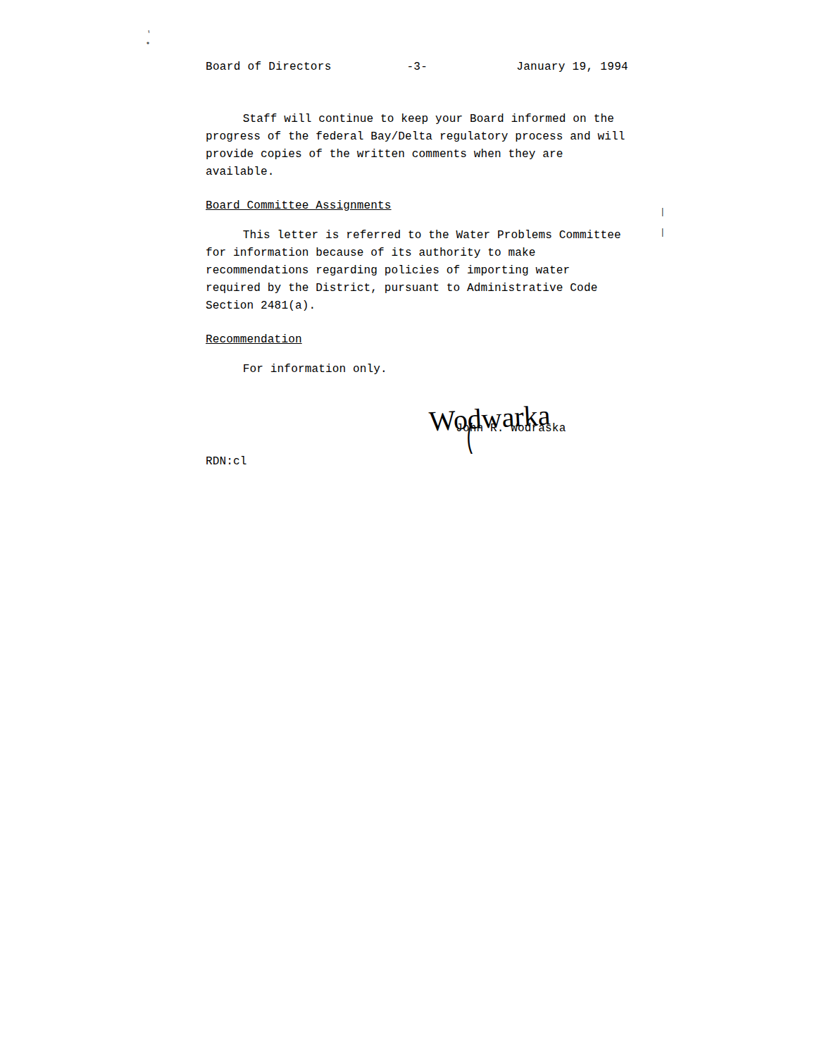'  •
|
|
Board of Directors
-3-
January 19, 1994
Staff will continue to keep your Board informed on the progress of the federal Bay/Delta regulatory process and will provide copies of the written comments when they are available.
Board Committee Assignments
This letter is referred to the Water Problems Committee for information because of its authority to make recommendations regarding policies of importing water required by the District, pursuant to Administrative Code Section 2481(a).
Recommendation
For information only.
Wodwarka
(
John R. Wodraska
RDN:cl